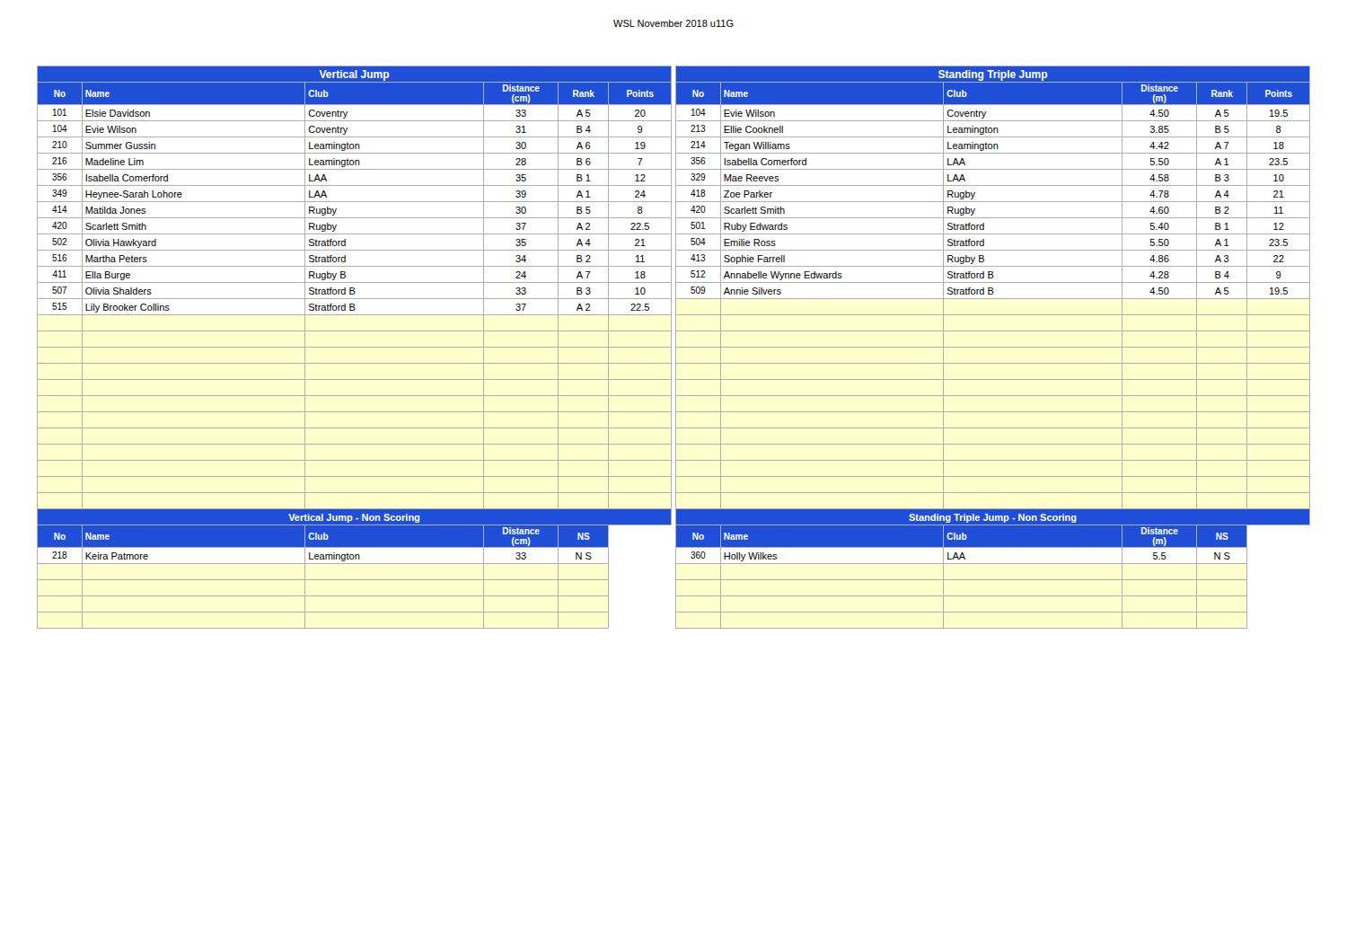WSL November 2018 u11G
| / Vertical Jump / / No / Name / Club / Distance (cm) / Rank / Points / / 101 / Elsie Davidson / Coventry / 33 / A 5 / 20 / / 104 / Evie Wilson / Coventry / 31 / B 4 / 9 / / 210 / Summer Gussin / Leamington / 30 / A 6 / 19 / / 216 / Madeline Lim / Leamington / 28 / B 6 / 7 / / 356 / Isabella Comerford / LAA / 35 / B 1 / 12 / / 349 / Heynee-Sarah Lohore / LAA / 39 / A 1 / 24 / / 414 / Matilda Jones / Rugby / 30 / B 5 / 8 / / 420 / Scarlett Smith / Rugby / 37 / A 2 / 22.5 / / 502 / Olivia Hawkyard / Stratford / 35 / A 4 / 21 / / 516 / Martha Peters / Stratford / 34 / B 2 / 11 / / 411 / Ella Burge / Rugby B / 24 / A 7 / 18 / / 507 / Olivia Shalders / Stratford B / 33 / B 3 / 10 / / 515 / Lily Brooker Collins / Stratford B / 37 / A 2 / 22.5 / / Vertical Jump - Non Scoring / / No / Name / Club / Distance (cm) / NS / / / 218 / Keira Patmore / Leamington / 33 / N S / / | | / Standing Triple Jump / / No / Name / Club / Distance (m) / Rank / Points / / 104 / Evie Wilson / Coventry / 4.50 / A 5 / 19.5 / / 213 / Ellie Cooknell / Leamington / 3.85 / B 5 / 8 / / 214 / Tegan Williams / Leamington / 4.42 / A 7 / 18 / / 356 / Isabella Comerford / LAA / 5.50 / A 1 / 23.5 / / 329 / Mae Reeves / LAA / 4.58 / B 3 / 10 / / 418 / Zoe Parker / Rugby / 4.78 / A 4 / 21 / / 420 / Scarlett Smith / Rugby / 4.60 / B 2 / 11 / / 501 / Ruby Edwards / Stratford / 5.40 / B 1 / 12 / / 504 / Emilie Ross / Stratford / 5.50 / A 1 / 23.5 / / 413 / Sophie Farrell / Rugby B / 4.86 / A 3 / 22 / / 512 / Annabelle Wynne Edwards / Stratford B / 4.28 / B 4 / 9 / / 509 / Annie Silvers / Stratford B / 4.50 / A 5 / 19.5 / / Standing Triple Jump - Non Scoring / / No / Name / Club / Distance (m) / NS / / / 360 / Holly Wilkes / LAA / 5.5 / N S / / |